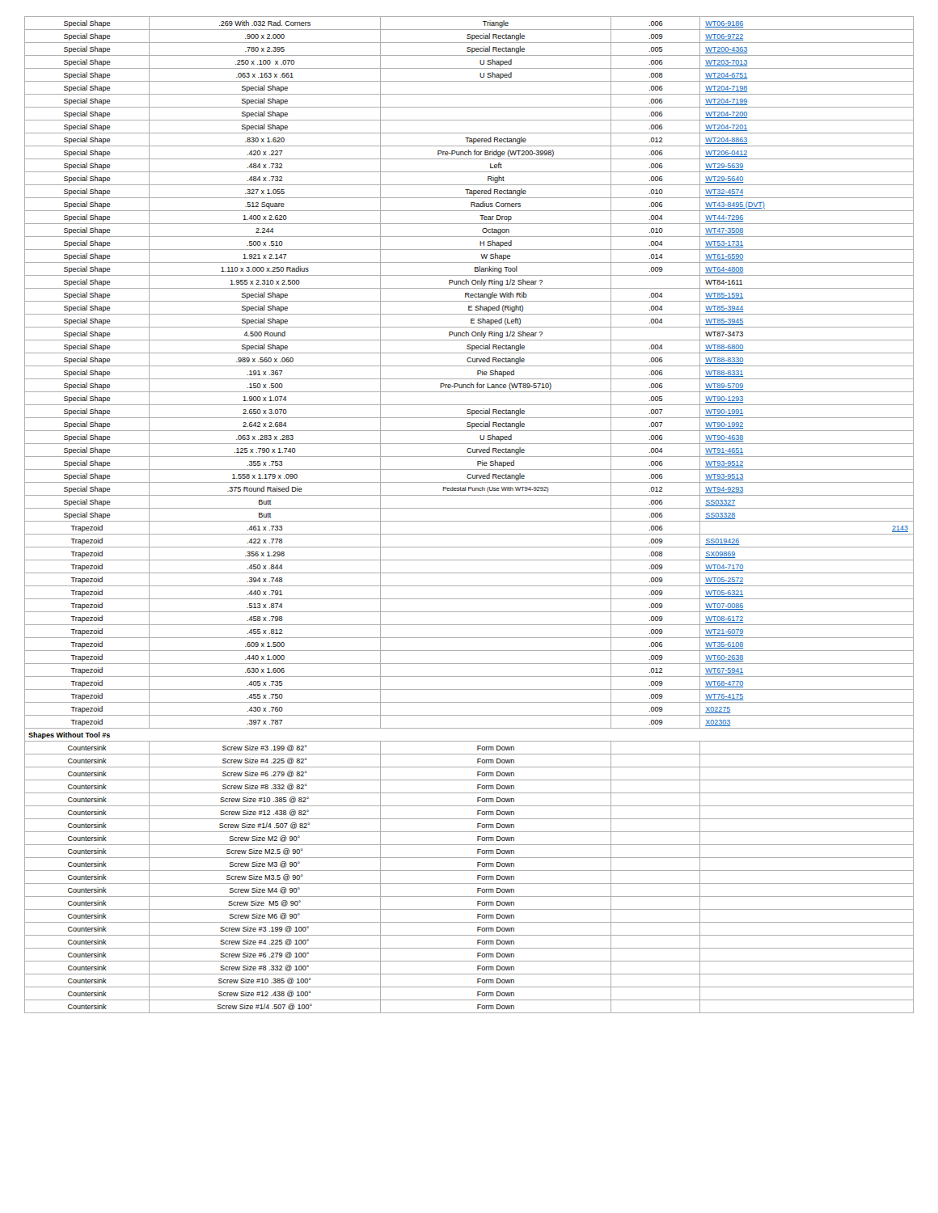| Special Shape | .269 With .032 Rad. Corners | Triangle | .006 | WT06-9186 |
| Special Shape | .900 x 2.000 | Special Rectangle | .009 | WT06-9722 |
| Special Shape | .780 x 2.395 | Special Rectangle | .005 | WT200-4363 |
| Special Shape | .250 x .100 x .070 | U Shaped | .006 | WT203-7013 |
| Special Shape | .063 x .163 x .661 | U Shaped | .008 | WT204-6751 |
| Special Shape | Special Shape | | .006 | WT204-7198 |
| Special Shape | Special Shape | | .006 | WT204-7199 |
| Special Shape | Special Shape | | .006 | WT204-7200 |
| Special Shape | Special Shape | | .006 | WT204-7201 |
| Special Shape | .830 x 1.620 | Tapered Rectangle | .012 | WT204-8863 |
| Special Shape | .420 x .227 | Pre-Punch for Bridge (WT200-3998) | .006 | WT206-0412 |
| Special Shape | .484 x .732 | Left | .006 | WT29-5639 |
| Special Shape | .484 x .732 | Right | .006 | WT29-5640 |
| Special Shape | .327 x 1.055 | Tapered Rectangle | .010 | WT32-4574 |
| Special Shape | .512 Square | Radius Corners | .006 | WT43-8495 (DVT) |
| Special Shape | 1.400 x 2.620 | Tear Drop | .004 | WT44-7296 |
| Special Shape | 2.244 | Octagon | .010 | WT47-3508 |
| Special Shape | .500 x .510 | H Shaped | .004 | WT53-1731 |
| Special Shape | 1.921 x 2.147 | W Shape | .014 | WT61-6590 |
| Special Shape | 1.110 x 3.000 x.250 Radius | Blanking Tool | .009 | WT64-4808 |
| Special Shape | 1.955 x 2.310 x 2.500 | Punch Only Ring 1/2 Shear ? | | WT84-1611 |
| Special Shape | Special Shape | Rectangle With Rib | .004 | WT85-1591 |
| Special Shape | Special Shape | E Shaped (Right) | .004 | WT85-3944 |
| Special Shape | Special Shape | E Shaped (Left) | .004 | WT85-3945 |
| Special Shape | 4.500 Round | Punch Only Ring 1/2 Shear ? | | WT87-3473 |
| Special Shape | Special Shape | Special Rectangle | .004 | WT88-6800 |
| Special Shape | .989 x .560 x .060 | Curved Rectangle | .006 | WT88-8330 |
| Special Shape | .191 x .367 | Pie Shaped | .006 | WT88-8331 |
| Special Shape | .150 x .500 | Pre-Punch for Lance (WT89-5710) | .006 | WT89-5709 |
| Special Shape | 1.900 x 1.074 | | .005 | WT90-1293 |
| Special Shape | 2.650 x 3.070 | Special Rectangle | .007 | WT90-1991 |
| Special Shape | 2.642 x 2.684 | Special Rectangle | .007 | WT90-1992 |
| Special Shape | .063 x .283 x .283 | U Shaped | .006 | WT90-4638 |
| Special Shape | .125 x .790 x 1.740 | Curved Rectangle | .004 | WT91-4651 |
| Special Shape | .355 x .753 | Pie Shaped | .006 | WT93-9512 |
| Special Shape | 1.558 x 1.179 x .090 | Curved Rectangle | .006 | WT93-9513 |
| Special Shape | .375 Round Raised Die | Pedestal Punch (Use With WT94-9292) | .012 | WT94-9293 |
| Special Shape | Butt | | .006 | SS03327 |
| Special Shape | Butt | | .006 | SS03328 |
| Trapezoid | .461 x .733 | | .006 | 2143 |
| Trapezoid | .422 x .778 | | .009 | SS019426 |
| Trapezoid | .356 x 1.298 | | .008 | SX09869 |
| Trapezoid | .450 x .844 | | .009 | WT04-7170 |
| Trapezoid | .394 x .748 | | .009 | WT05-2572 |
| Trapezoid | .440 x .791 | | .009 | WT05-6321 |
| Trapezoid | .513 x .874 | | .009 | WT07-0086 |
| Trapezoid | .458 x .798 | | .009 | WT08-6172 |
| Trapezoid | .455 x .812 | | .009 | WT21-6079 |
| Trapezoid | .609 x 1.500 | | .006 | WT35-6108 |
| Trapezoid | .440 x 1.000 | | .009 | WT60-2638 |
| Trapezoid | .630 x 1.606 | | .012 | WT67-5941 |
| Trapezoid | .405 x .735 | | .009 | WT68-4770 |
| Trapezoid | .455 x .750 | | .009 | WT76-4175 |
| Trapezoid | .430 x .760 | | .009 | X02275 |
| Trapezoid | .397 x .787 | | .009 | X02303 |
| Shapes Without Tool #s |
| Countersink | Screw Size #3 .199 @ 82° | Form Down | | |
| Countersink | Screw Size #4 .225 @ 82° | Form Down | | |
| Countersink | Screw Size #6 .279 @ 82° | Form Down | | |
| Countersink | Screw Size #8 .332 @ 82° | Form Down | | |
| Countersink | Screw Size #10 .385 @ 82° | Form Down | | |
| Countersink | Screw Size #12 .438 @ 82° | Form Down | | |
| Countersink | Screw Size #1/4 .507 @ 82° | Form Down | | |
| Countersink | Screw Size M2 @ 90° | Form Down | | |
| Countersink | Screw Size M2.5 @ 90° | Form Down | | |
| Countersink | Screw Size M3 @ 90° | Form Down | | |
| Countersink | Screw Size M3.5 @ 90° | Form Down | | |
| Countersink | Screw Size M4 @ 90° | Form Down | | |
| Countersink | Screw Size M5 @ 90° | Form Down | | |
| Countersink | Screw Size M6 @ 90° | Form Down | | |
| Countersink | Screw Size #3 .199 @ 100° | Form Down | | |
| Countersink | Screw Size #4 .225 @ 100° | Form Down | | |
| Countersink | Screw Size #6 .279 @ 100° | Form Down | | |
| Countersink | Screw Size #8 .332 @ 100° | Form Down | | |
| Countersink | Screw Size #10 .385 @ 100° | Form Down | | |
| Countersink | Screw Size #12 .438 @ 100° | Form Down | | |
| Countersink | Screw Size #1/4 .507 @ 100° | Form Down | | |